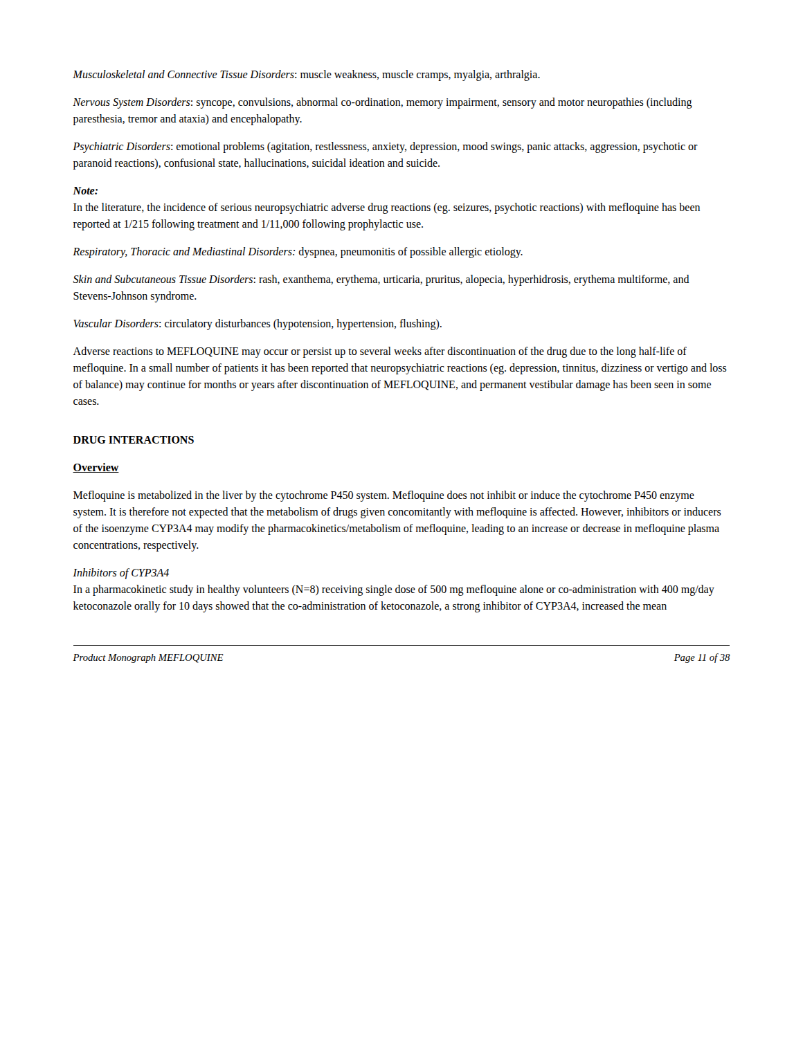Musculoskeletal and Connective Tissue Disorders: muscle weakness, muscle cramps, myalgia, arthralgia.
Nervous System Disorders: syncope, convulsions, abnormal co-ordination, memory impairment, sensory and motor neuropathies (including paresthesia, tremor and ataxia) and encephalopathy.
Psychiatric Disorders: emotional problems (agitation, restlessness, anxiety, depression, mood swings, panic attacks, aggression, psychotic or paranoid reactions), confusional state, hallucinations, suicidal ideation and suicide.
Note:
In the literature, the incidence of serious neuropsychiatric adverse drug reactions (eg. seizures, psychotic reactions) with mefloquine has been reported at 1/215 following treatment and 1/11,000 following prophylactic use.
Respiratory, Thoracic and Mediastinal Disorders: dyspnea, pneumonitis of possible allergic etiology.
Skin and Subcutaneous Tissue Disorders: rash, exanthema, erythema, urticaria, pruritus, alopecia, hyperhidrosis, erythema multiforme, and Stevens-Johnson syndrome.
Vascular Disorders: circulatory disturbances (hypotension, hypertension, flushing).
Adverse reactions to MEFLOQUINE may occur or persist up to several weeks after discontinuation of the drug due to the long half-life of mefloquine. In a small number of patients it has been reported that neuropsychiatric reactions (eg. depression, tinnitus, dizziness or vertigo and loss of balance) may continue for months or years after discontinuation of MEFLOQUINE, and permanent vestibular damage has been seen in some cases.
DRUG INTERACTIONS
Overview
Mefloquine is metabolized in the liver by the cytochrome P450 system. Mefloquine does not inhibit or induce the cytochrome P450 enzyme system. It is therefore not expected that the metabolism of drugs given concomitantly with mefloquine is affected. However, inhibitors or inducers of the isoenzyme CYP3A4 may modify the pharmacokinetics/metabolism of mefloquine, leading to an increase or decrease in mefloquine plasma concentrations, respectively.
Inhibitors of CYP3A4
In a pharmacokinetic study in healthy volunteers (N=8) receiving single dose of 500 mg mefloquine alone or co-administration with 400 mg/day ketoconazole orally for 10 days showed that the co-administration of ketoconazole, a strong inhibitor of CYP3A4, increased the mean
Product Monograph MEFLOQUINE Page 11 of 38